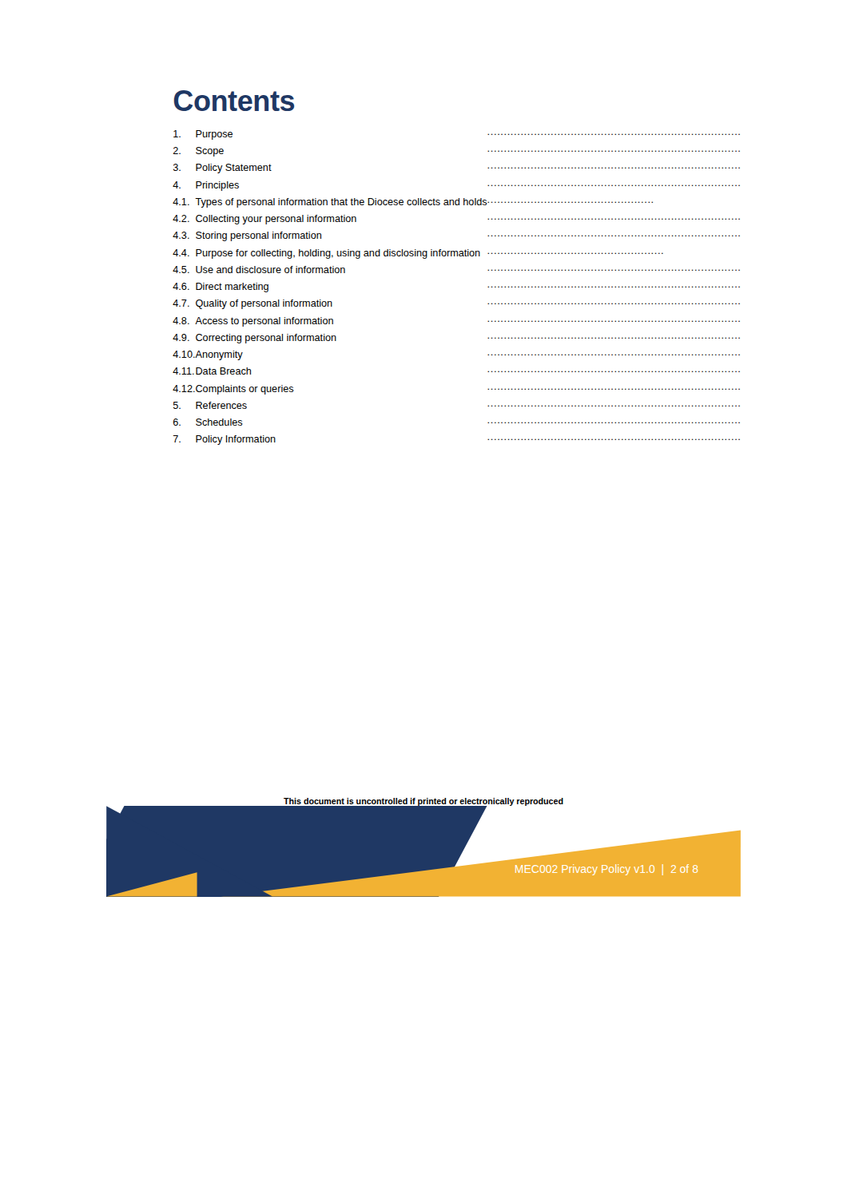Contents
| 1. | Purpose | ........................................................................................................................................... | 3 |
| 2. | Scope | ............................................................................................................................................. | 3 |
| 3. | Policy Statement | ............................................................................................................................. | 3 |
| 4. | Principles | ........................................................................................................................................ | 3 |
| 4.1. | Types of personal information that the Diocese collects and holds | .................................................. | 3 |
| 4.2. | Collecting your personal information | .................................................................................................... | 4 |
| 4.3. | Storing personal information | .............................................................................................................. | 4 |
| 4.4. | Purpose for collecting, holding, using and disclosing information | ..................................................... | 5 |
| 4.5. | Use and disclosure of information | ....................................................................................................... | 5 |
| 4.6. | Direct marketing | .............................................................................................................................. | 6 |
| 4.7. | Quality of personal information | ........................................................................................................... | 6 |
| 4.8. | Access to personal information | .......................................................................................................... | 6 |
| 4.9. | Correcting personal information | ......................................................................................................... | 7 |
| 4.10. | Anonymity | ..................................................................................................................................... | 7 |
| 4.11. | Data Breach | .................................................................................................................................. | 7 |
| 4.12. | Complaints or queries | ..................................................................................................................... | 7 |
| 5. | References | ..................................................................................................................................... | 8 |
| 6. | Schedules | ....................................................................................................................................... | 8 |
| 7. | Policy Information | ............................................................................................................................ | 8 |
This document is uncontrolled if printed or electronically reproduced
MEC002 Privacy Policy v1.0 | 2 of 8